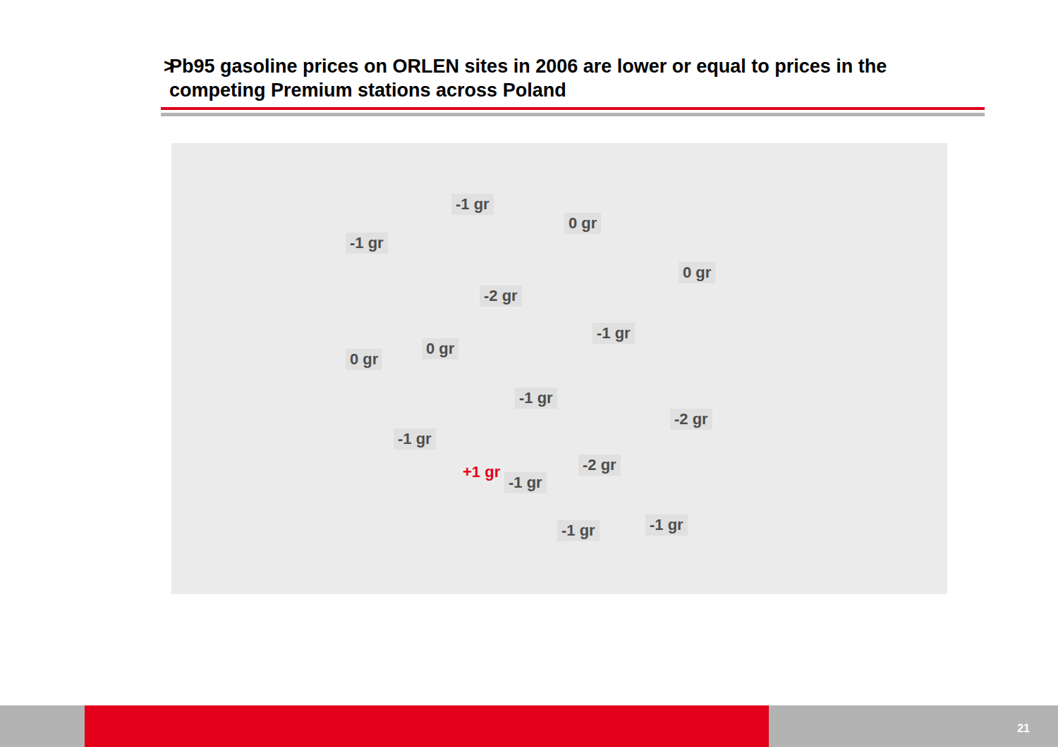> Pb95 gasoline prices on ORLEN sites in 2006 are lower or equal to prices in the competing Premium stations across Poland
-1 gr
0 gr
-1 gr
0 gr
-2 gr
-1 gr
0 gr
0 gr
-1 gr
-2 gr
-1 gr
-2 gr
+1 gr
-1 gr
-1 gr
-1 gr
21